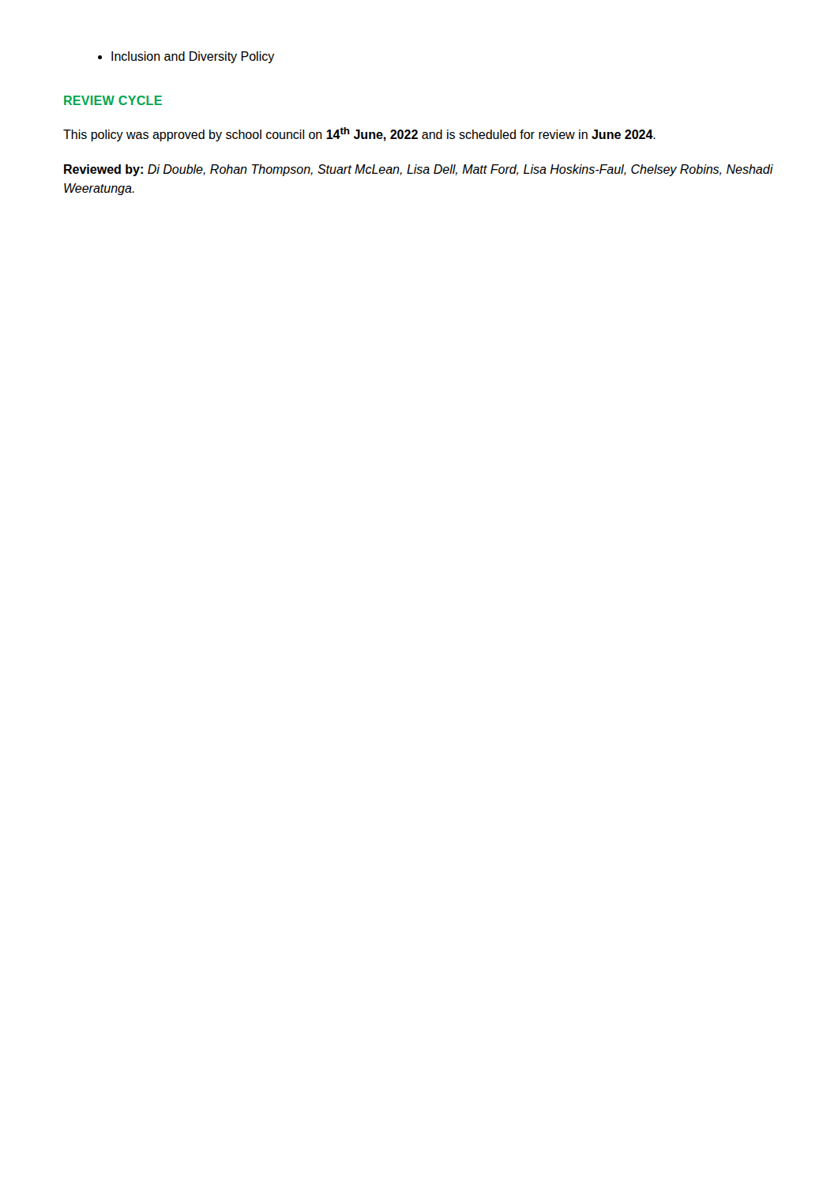Inclusion and Diversity Policy
REVIEW CYCLE
This policy was approved by school council on 14th June, 2022 and is scheduled for review in June 2024.
Reviewed by: Di Double, Rohan Thompson, Stuart McLean, Lisa Dell, Matt Ford, Lisa Hoskins-Faul, Chelsey Robins, Neshadi Weeratunga.